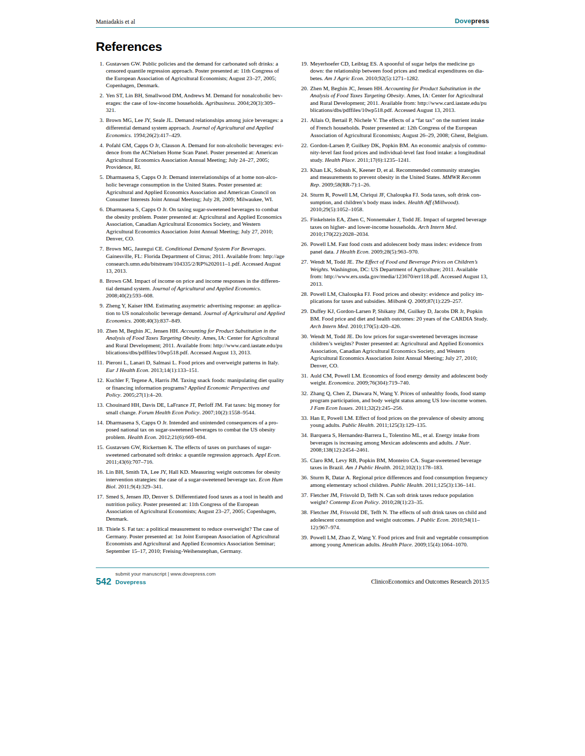Maniadakis et al
Dove press
References
Gustavsen GW. Public policies and the demand for carbonated soft drinks: a censored quantile regression approach. Poster presented at: 11th Congress of the European Association of Agricultural Economists; August 23–27, 2005; Copenhagen, Denmark.
Yen ST, Lin BH, Smallwood DM, Andrews M. Demand for nonalcoholic beverages: the case of low-income households. Agribusiness. 2004;20(3):309–321.
Brown MG, Lee JY, Seale JL. Demand relationships among juice beverages: a differential demand system approach. Journal of Agricultural and Applied Economics. 1994;26(2):417–429.
Pofahl GM, Capps O Jr, Clauson A. Demand for non-alcoholic beverages: evidence from the ACNielsen Home Scan Panel. Poster presented at: American Agricultural Economics Association Annual Meeting; July 24–27, 2005; Providence, RI.
Dharmasena S, Capps O Jr. Demand interrelationships of at home non-alcoholic beverage consumption in the United States. Poster presented at: Agricultural and Applied Economics Association and American Council on Consumer Interests Joint Annual Meeting; July 28, 2009; Milwaukee, WI.
Dharmasena S, Capps O Jr. On taxing sugar-sweetened beverages to combat the obesity problem. Poster presented at: Agricultural and Applied Economics Association, Canadian Agricultural Economics Society, and Western Agricultural Economics Association Joint Annual Meeting; July 27, 2010; Denver, CO.
Brown MG, Jauregui CE. Conditional Demand System For Beverages. Gainesville, FL: Florida Department of Citrus; 2011. Available from: http://ageconsearch.umn.edu/bitstream/104335/2/RP%202011–1.pdf. Accessed August 13, 2013.
Brown GM. Impact of income on price and income responses in the differential demand system. Journal of Agricultural and Applied Economics. 2008;40(2):593–608.
Zheng Y, Kaiser HM. Estimating assymetric advertising response: an application to US nonalcoholic beverage demand. Journal of Agricultural and Applied Economics. 2008;40(3):837–849.
Zhen M, Beghin JC, Jensen HH. Accounting for Product Substitution in the Analysis of Food Taxes Targeting Obesity. Ames, IA: Center for Agricultural and Rural Development; 2011. Available from: http://www.card.iastate.edu/publications/dbs/pdffiles/10wp518.pdf. Accessed August 13, 2013.
Pieroni L, Lanari D, Salmasi L. Food prices and overweight patterns in Italy. Eur J Health Econ. 2013;14(1):133–151.
Kuchler F, Tegene A, Harris JM. Taxing snack foods: manipulating diet quality or financing information programs? Applied Economic Perspectives and Policy. 2005;27(1):4–20.
Chouinard HH, Davis DE, LaFrance JT, Perloff JM. Fat taxes: big money for small change. Forum Health Econ Policy. 2007;10(2):1558–9544.
Dharmasena S, Capps O Jr. Intended and unintended consequences of a proposed national tax on sugar-sweetened beverages to combat the US obesity problem. Health Econ. 2012;21(6):669–694.
Gustavsen GW, Rickertsen K. The effects of taxes on purchases of sugar-sweetened carbonated soft drinks: a quantile regression approach. Appl Econ. 2011;43(6):707–716.
Lin BH, Smith TA, Lee JY, Hall KD. Measuring weight outcomes for obesity intervention strategies: the case of a sugar-sweetened beverage tax. Econ Hum Biol. 2011;9(4):329–341.
Smed S, Jensen JD, Denver S. Differentiated food taxes as a tool in health and nutrition policy. Poster presented at: 11th Congress of the European Association of Agricultural Economists; August 23–27, 2005; Copenhagen, Denmark.
Thiele S. Fat tax: a political measurement to reduce overweight? The case of Germany. Poster presented at: 1st Joint European Association of Agricultural Economists and Agricultural and Applied Economics Association Seminar; September 15–17, 2010; Freising-Weihenstephan, Germany.
Meyerhoefer CD, Leibtag ES. A spoonful of sugar helps the medicine go down: the relationship between food prices and medical expenditures on diabetes. Am J Agric Econ. 2010;92(5):1271–1282.
Zhen M, Beghin JC, Jensen HH. Accounting for Product Substitution in the Analysis of Food Taxes Targeting Obesity. Ames, IA: Center for Agricultural and Rural Development; 2011. Available from: http://www.card.iastate.edu/publications/dbs/pdffiles/10wp518.pdf. Accessed August 13, 2013.
Allais O, Bertail P, Nichele V. The effects of a “fat tax” on the nutrient intake of French households. Poster presented at: 12th Congress of the European Association of Agricultural Economists; August 26–29, 2008; Ghent, Belgium.
Gordon-Larsen P, Guilkey DK, Popkin BM. An economic analysis of community-level fast food prices and individual-level fast food intake: a longitudinal study. Health Place. 2011;17(6):1235–1241.
Khan LK, Sobush K, Keener D, et al. Recommended community strategies and measurements to prevent obesity in the United States. MMWR Recomm Rep. 2009;58(RR-7):1–26.
Sturm R, Powell LM, Chriqui JF, Chaloupka FJ. Soda taxes, soft drink consumption, and children’s body mass index. Health Aff (Millwood). 2010;29(5):1052–1058.
Finkelstein EA, Zhen C, Nonnemaker J, Todd JE. Impact of targeted beverage taxes on higher- and lower-income households. Arch Intern Med. 2010;170(22):2028–2034.
Powell LM. Fast food costs and adolescent body mass index: evidence from panel data. J Health Econ. 2009;28(5):963–970.
Wendt M, Todd JE. The Effect of Food and Beverage Prices on Children’s Weights. Washington, DC: US Department of Agriculture; 2011. Available from: http://www.ers.usda.gov/media/123670/err118.pdf. Accessed August 13, 2013.
Powell LM, Chaloupka FJ. Food prices and obesity: evidence and policy implications for taxes and subsidies. Milbank Q. 2009;87(1):229–257.
Duffey KJ, Gordon-Larsen P, Shikany JM, Guilkey D, Jacobs DR Jr, Popkin BM. Food price and diet and health outcomes: 20 years of the CARDIA Study. Arch Intern Med. 2010;170(5):420–426.
Wendt M, Todd JE. Do low prices for sugar-sweetened beverages increase children’s weights? Poster presented at: Agricultural and Applied Economics Association, Canadian Agricultural Economics Society, and Western Agricultural Economics Association Joint Annual Meeting; July 27, 2010; Denver, CO.
Auld CM, Powell LM. Economics of food energy density and adolescent body weight. Economica. 2009;76(304):719–740.
Zhang Q, Chen Z, Diawara N, Wang Y. Prices of unhealthy foods, food stamp program participation, and body weight status among US low-income women. J Fam Econ Issues. 2011;32(2):245–256.
Han E, Powell LM. Effect of food prices on the prevalence of obesity among young adults. Public Health. 2011;125(3):129–135.
Barquera S, Hernandez-Barrera L, Tolentino ML, et al. Energy intake from beverages is increasing among Mexican adolescents and adults. J Nutr. 2008;138(12):2454–2461.
Claro RM, Levy RB, Popkin BM, Monteiro CA. Sugar-sweetened beverage taxes in Brazil. Am J Public Health. 2012;102(1):178–183.
Sturm R, Datar A. Regional price differences and food consumption frequency among elementary school children. Public Health. 2011;125(3):136–141.
Fletcher JM, Frisvold D, Tefft N. Can soft drink taxes reduce population weight? Contemp Econ Policy. 2010;28(1):23–35.
Fletcher JM, Frisvold DE, Tefft N. The effects of soft drink taxes on child and adolescent consumption and weight outcomes. J Public Econ. 2010;94(11–12):967–974.
Powell LM, Zhao Z, Wang Y. Food prices and fruit and vegetable consumption among young American adults. Health Place. 2009;15(4):1064–1070.
542
submit your manuscript | www.dovepress.com
Dovepress
ClinicoEconomics and Outcomes Research 2013:5